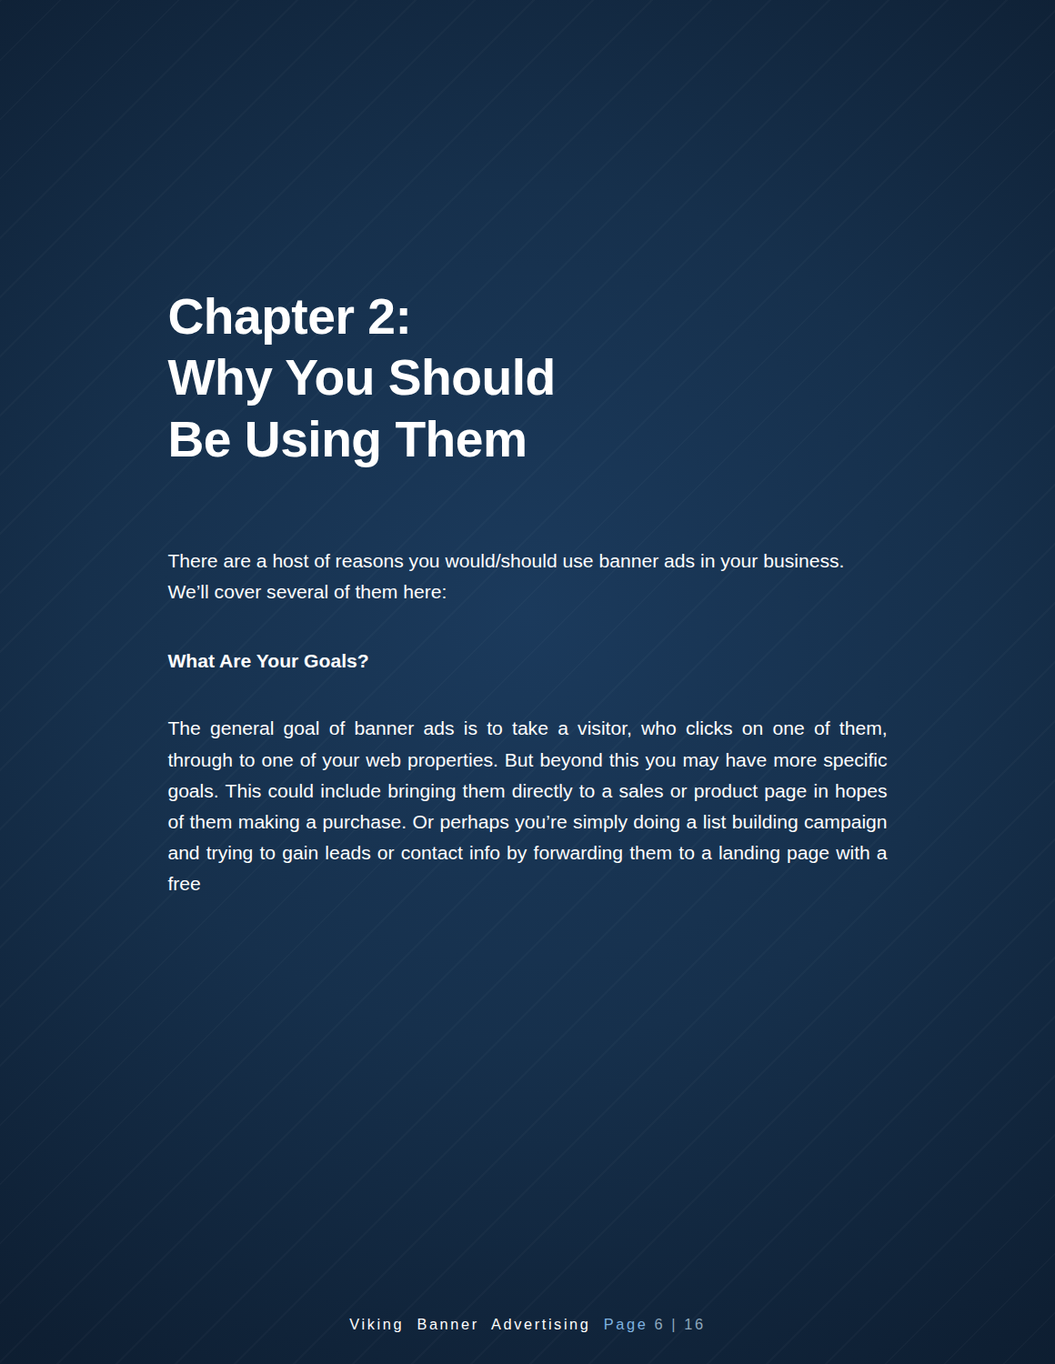Chapter 2: Why You Should Be Using Them
There are a host of reasons you would/should use banner ads in your business. We’ll cover several of them here:
What Are Your Goals?
The general goal of banner ads is to take a visitor, who clicks on one of them, through to one of your web properties. But beyond this you may have more specific goals. This could include bringing them directly to a sales or product page in hopes of them making a purchase. Or perhaps you’re simply doing a list building campaign and trying to gain leads or contact info by forwarding them to a landing page with a free
Viking Banner Advertising Page 6 | 16